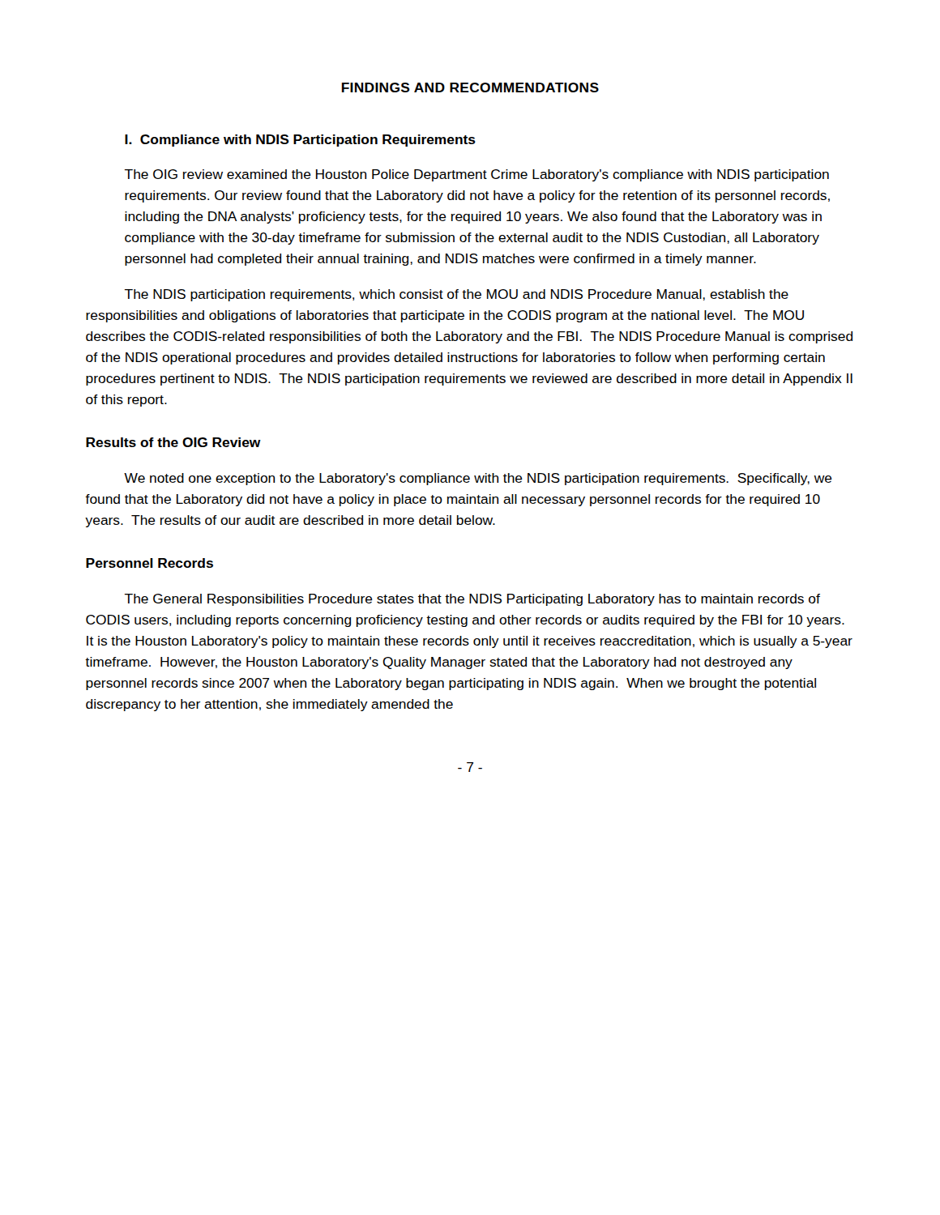FINDINGS AND RECOMMENDATIONS
I. Compliance with NDIS Participation Requirements
The OIG review examined the Houston Police Department Crime Laboratory's compliance with NDIS participation requirements. Our review found that the Laboratory did not have a policy for the retention of its personnel records, including the DNA analysts' proficiency tests, for the required 10 years. We also found that the Laboratory was in compliance with the 30-day timeframe for submission of the external audit to the NDIS Custodian, all Laboratory personnel had completed their annual training, and NDIS matches were confirmed in a timely manner.
The NDIS participation requirements, which consist of the MOU and NDIS Procedure Manual, establish the responsibilities and obligations of laboratories that participate in the CODIS program at the national level. The MOU describes the CODIS-related responsibilities of both the Laboratory and the FBI. The NDIS Procedure Manual is comprised of the NDIS operational procedures and provides detailed instructions for laboratories to follow when performing certain procedures pertinent to NDIS. The NDIS participation requirements we reviewed are described in more detail in Appendix II of this report.
Results of the OIG Review
We noted one exception to the Laboratory's compliance with the NDIS participation requirements. Specifically, we found that the Laboratory did not have a policy in place to maintain all necessary personnel records for the required 10 years. The results of our audit are described in more detail below.
Personnel Records
The General Responsibilities Procedure states that the NDIS Participating Laboratory has to maintain records of CODIS users, including reports concerning proficiency testing and other records or audits required by the FBI for 10 years. It is the Houston Laboratory's policy to maintain these records only until it receives reaccreditation, which is usually a 5-year timeframe. However, the Houston Laboratory's Quality Manager stated that the Laboratory had not destroyed any personnel records since 2007 when the Laboratory began participating in NDIS again. When we brought the potential discrepancy to her attention, she immediately amended the
- 7 -